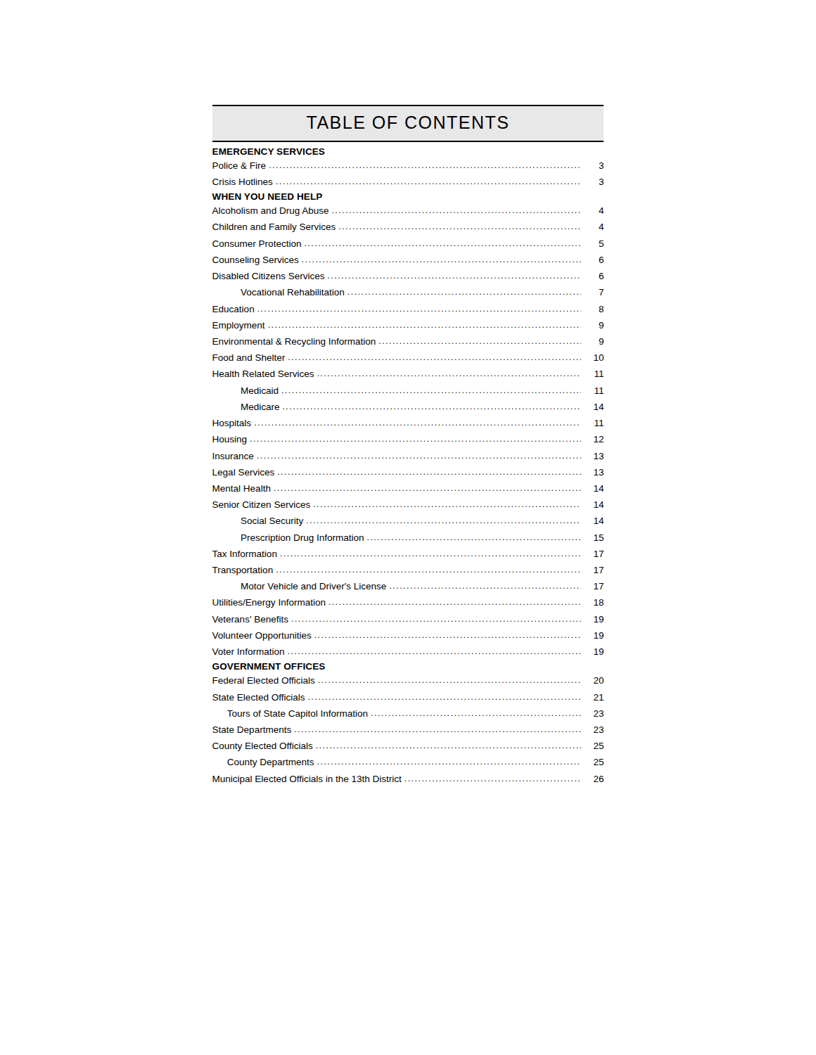TABLE OF CONTENTS
EMERGENCY SERVICES
Police & Fire................................................................................................................. 3
Crisis Hotlines............................................................................................................. 3
WHEN YOU NEED HELP
Alcoholism and Drug Abuse.................................................................................... 4
Children and Family Services.................................................................................. 4
Consumer Protection................................................................................................... 5
Counseling Services.................................................................................................... 6
Disabled Citizens Services....................................................................................... 6
Vocational Rehabilitation.................................................................................... 7
Education..................................................................................................................... 8
Employment.................................................................................................................. 9
Environmental & Recycling Information..................................................................... 9
Food and Shelter....................................................................................................... 10
Health Related Services.......................................................................................... 11
Medicaid............................................................................................................. 11
Medicare............................................................................................................. 14
Hospitals................................................................................................................. 11
Housing.................................................................................................................. 12
Insurance................................................................................................................ 13
Legal Services....................................................................................................... 13
Mental Health......................................................................................................... 14
Senior Citizen Services............................................................................................ 14
Social Security.................................................................................................. 14
Prescription Drug Information........................................................................... 15
Tax Information..................................................................................................... 17
Transportation....................................................................................................... 17
Motor Vehicle and Driver's License.................................................................. 17
Utilities/Energy Information....................................................................................... 18
Veterans' Benefits.................................................................................................. 19
Volunteer Opportunities........................................................................................... 19
Voter Information................................................................................................... 19
GOVERNMENT OFFICES
Federal Elected Officials.......................................................................................... 20
State Elected Officials............................................................................................. 21
Tours of State Capitol Information..................................................................... 23
State Departments................................................................................................. 23
County Elected Officials........................................................................................... 25
County Departments............................................................................................. 25
Municipal Elected Officials in the 13th District.................................................... 26